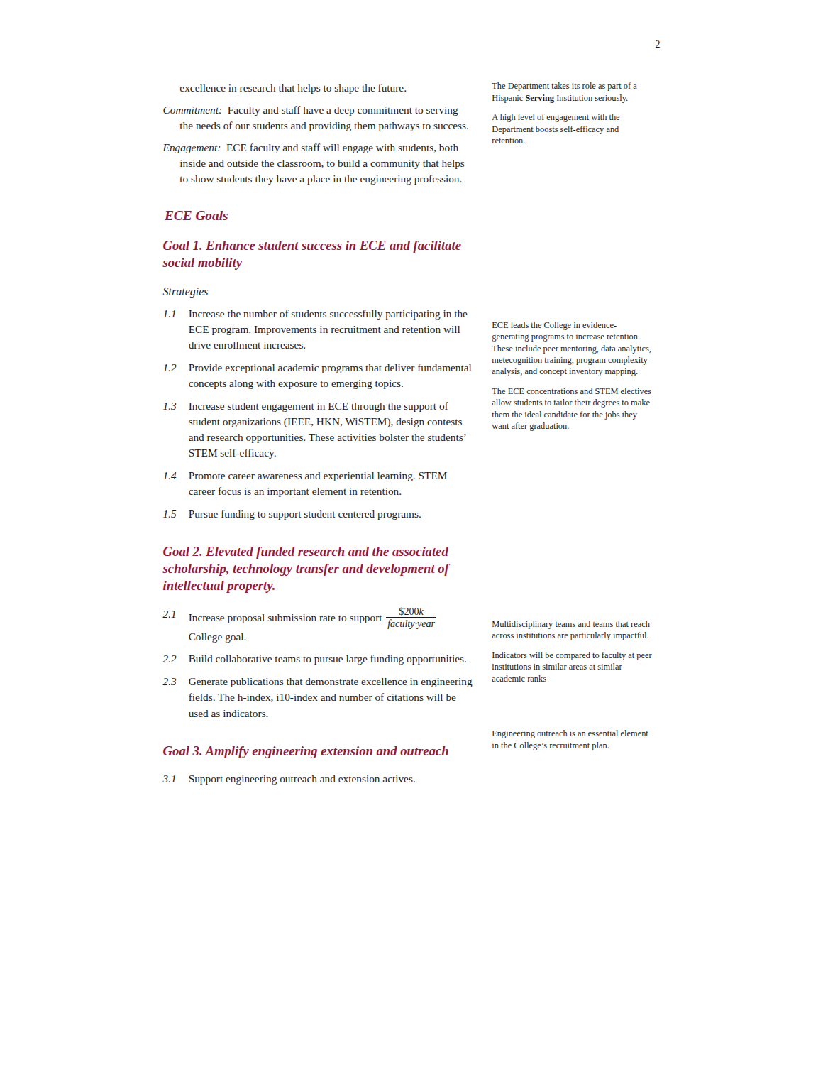2
excellence in research that helps to shape the future.
Commitment: Faculty and staff have a deep commitment to serving the needs of our students and providing them pathways to success.
Engagement: ECE faculty and staff will engage with students, both inside and outside the classroom, to build a community that helps to show students they have a place in the engineering profession.
ECE Goals
Goal 1. Enhance student success in ECE and facilitate social mobility
Strategies
1.1 Increase the number of students successfully participating in the ECE program. Improvements in recruitment and retention will drive enrollment increases.
1.2 Provide exceptional academic programs that deliver fundamental concepts along with exposure to emerging topics.
1.3 Increase student engagement in ECE through the support of student organizations (IEEE, HKN, WiSTEM), design contests and research opportunities. These activities bolster the students’ STEM self-efficacy.
1.4 Promote career awareness and experiential learning. STEM career focus is an important element in retention.
1.5 Pursue funding to support student centered programs.
Goal 2. Elevated funded research and the associated scholarship, technology transfer and development of intellectual property.
2.1 Increase proposal submission rate to support $200k faculty·year College goal.
2.2 Build collaborative teams to pursue large funding opportunities.
2.3 Generate publications that demonstrate excellence in engineering fields. The h-index, i10-index and number of citations will be used as indicators.
Goal 3. Amplify engineering extension and outreach
3.1 Support engineering outreach and extension actives.
The Department takes its role as part of a Hispanic Serving Institution seriously.
A high level of engagement with the Department boosts self-efficacy and retention.
ECE leads the College in evidence-generating programs to increase retention. These include peer mentoring, data analytics, metecognition training, program complexity analysis, and concept inventory mapping.
The ECE concentrations and STEM electives allow students to tailor their degrees to make them the ideal candidate for the jobs they want after graduation.
Multidisciplinary teams and teams that reach across institutions are particularly impactful.
Indicators will be compared to faculty at peer institutions in similar areas at similar academic ranks
Engineering outreach is an essential element in the College’s recruitment plan.